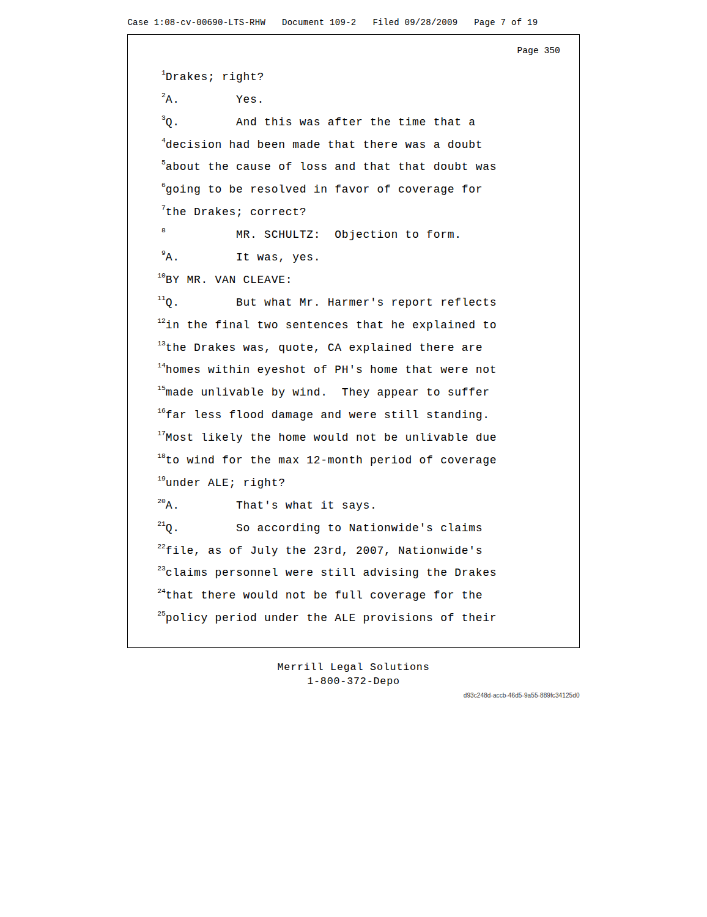Case 1:08-cv-00690-LTS-RHW Document 109-2 Filed 09/28/2009 Page 7 of 19
Page 350
| 1 | Drakes; right? |
| 2 | A. Yes. |
| 3 | Q. And this was after the time that a |
| 4 | decision had been made that there was a doubt |
| 5 | about the cause of loss and that that doubt was |
| 6 | going to be resolved in favor of coverage for |
| 7 | the Drakes; correct? |
| 8 | MR. SCHULTZ: Objection to form. |
| 9 | A. It was, yes. |
| 10 | BY MR. VAN CLEAVE: |
| 11 | Q. But what Mr. Harmer's report reflects |
| 12 | in the final two sentences that he explained to |
| 13 | the Drakes was, quote, CA explained there are |
| 14 | homes within eyeshot of PH's home that were not |
| 15 | made unlivable by wind. They appear to suffer |
| 16 | far less flood damage and were still standing. |
| 17 | Most likely the home would not be unlivable due |
| 18 | to wind for the max 12-month period of coverage |
| 19 | under ALE; right? |
| 20 | A. That's what it says. |
| 21 | Q. So according to Nationwide's claims |
| 22 | file, as of July the 23rd, 2007, Nationwide's |
| 23 | claims personnel were still advising the Drakes |
| 24 | that there would not be full coverage for the |
| 25 | policy period under the ALE provisions of their |
Merrill Legal Solutions
1-800-372-Depo
d93c248d-accb-46d5-9a55-889fc34125d0